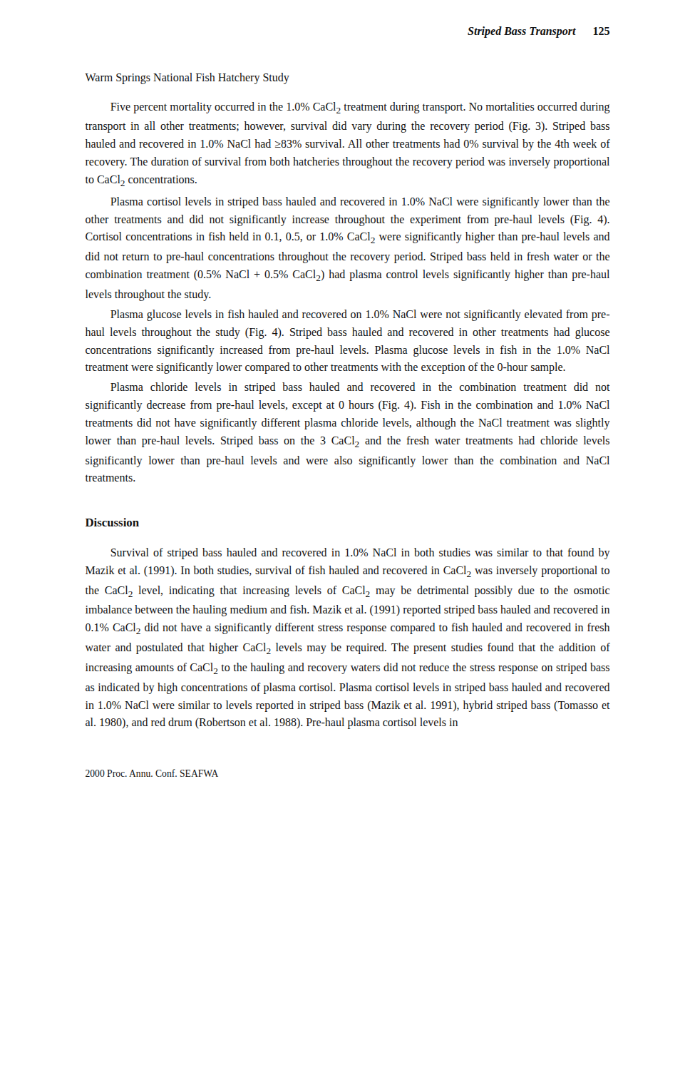Striped Bass Transport 125
Warm Springs National Fish Hatchery Study
Five percent mortality occurred in the 1.0% CaCl2 treatment during transport. No mortalities occurred during transport in all other treatments; however, survival did vary during the recovery period (Fig. 3). Striped bass hauled and recovered in 1.0% NaCl had ≥83% survival. All other treatments had 0% survival by the 4th week of recovery. The duration of survival from both hatcheries throughout the recovery period was inversely proportional to CaCl2 concentrations.
Plasma cortisol levels in striped bass hauled and recovered in 1.0% NaCl were significantly lower than the other treatments and did not significantly increase throughout the experiment from pre-haul levels (Fig. 4). Cortisol concentrations in fish held in 0.1, 0.5, or 1.0% CaCl2 were significantly higher than pre-haul levels and did not return to pre-haul concentrations throughout the recovery period. Striped bass held in fresh water or the combination treatment (0.5% NaCl + 0.5% CaCl2) had plasma control levels significantly higher than pre-haul levels throughout the study.
Plasma glucose levels in fish hauled and recovered on 1.0% NaCl were not significantly elevated from pre-haul levels throughout the study (Fig. 4). Striped bass hauled and recovered in other treatments had glucose concentrations significantly increased from pre-haul levels. Plasma glucose levels in fish in the 1.0% NaCl treatment were significantly lower compared to other treatments with the exception of the 0-hour sample.
Plasma chloride levels in striped bass hauled and recovered in the combination treatment did not significantly decrease from pre-haul levels, except at 0 hours (Fig. 4). Fish in the combination and 1.0% NaCl treatments did not have significantly different plasma chloride levels, although the NaCl treatment was slightly lower than pre-haul levels. Striped bass on the 3 CaCl2 and the fresh water treatments had chloride levels significantly lower than pre-haul levels and were also significantly lower than the combination and NaCl treatments.
Discussion
Survival of striped bass hauled and recovered in 1.0% NaCl in both studies was similar to that found by Mazik et al. (1991). In both studies, survival of fish hauled and recovered in CaCl2 was inversely proportional to the CaCl2 level, indicating that increasing levels of CaCl2 may be detrimental possibly due to the osmotic imbalance between the hauling medium and fish. Mazik et al. (1991) reported striped bass hauled and recovered in 0.1% CaCl2 did not have a significantly different stress response compared to fish hauled and recovered in fresh water and postulated that higher CaCl2 levels may be required. The present studies found that the addition of increasing amounts of CaCl2 to the hauling and recovery waters did not reduce the stress response on striped bass as indicated by high concentrations of plasma cortisol. Plasma cortisol levels in striped bass hauled and recovered in 1.0% NaCl were similar to levels reported in striped bass (Mazik et al. 1991), hybrid striped bass (Tomasso et al. 1980), and red drum (Robertson et al. 1988). Pre-haul plasma cortisol levels in
2000 Proc. Annu. Conf. SEAFWA